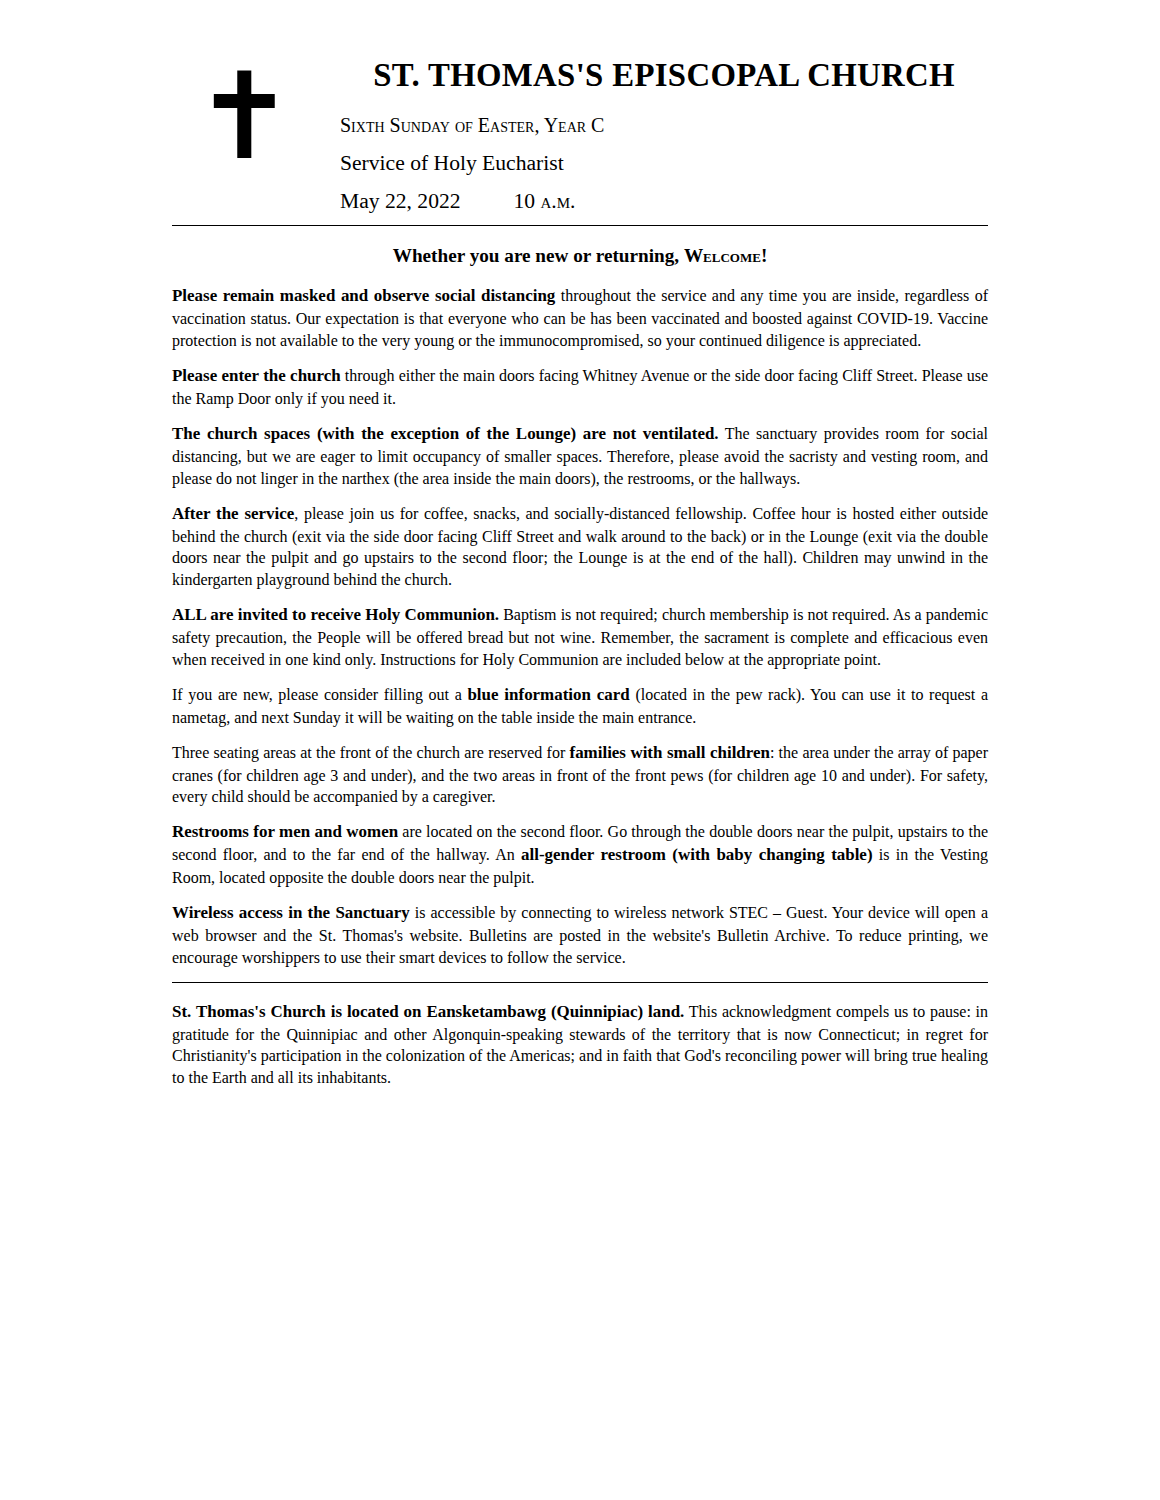✝
ST. THOMAS'S EPISCOPAL CHURCH
Sixth Sunday of Easter, Year C
Service of Holy Eucharist
May 22, 2022 10 a.m.
Whether you are new or returning, Welcome!
Please remain masked and observe social distancing throughout the service and any time you are inside, regardless of vaccination status. Our expectation is that everyone who can be has been vaccinated and boosted against COVID-19. Vaccine protection is not available to the very young or the immunocompromised, so your continued diligence is appreciated.
Please enter the church through either the main doors facing Whitney Avenue or the side door facing Cliff Street. Please use the Ramp Door only if you need it.
The church spaces (with the exception of the Lounge) are not ventilated. The sanctuary provides room for social distancing, but we are eager to limit occupancy of smaller spaces. Therefore, please avoid the sacristy and vesting room, and please do not linger in the narthex (the area inside the main doors), the restrooms, or the hallways.
After the service, please join us for coffee, snacks, and socially-distanced fellowship. Coffee hour is hosted either outside behind the church (exit via the side door facing Cliff Street and walk around to the back) or in the Lounge (exit via the double doors near the pulpit and go upstairs to the second floor; the Lounge is at the end of the hall). Children may unwind in the kindergarten playground behind the church.
ALL are invited to receive Holy Communion. Baptism is not required; church membership is not required. As a pandemic safety precaution, the People will be offered bread but not wine. Remember, the sacrament is complete and efficacious even when received in one kind only. Instructions for Holy Communion are included below at the appropriate point.
If you are new, please consider filling out a blue information card (located in the pew rack). You can use it to request a nametag, and next Sunday it will be waiting on the table inside the main entrance.
Three seating areas at the front of the church are reserved for families with small children: the area under the array of paper cranes (for children age 3 and under), and the two areas in front of the front pews (for children age 10 and under). For safety, every child should be accompanied by a caregiver.
Restrooms for men and women are located on the second floor. Go through the double doors near the pulpit, upstairs to the second floor, and to the far end of the hallway. An all-gender restroom (with baby changing table) is in the Vesting Room, located opposite the double doors near the pulpit.
Wireless access in the Sanctuary is accessible by connecting to wireless network STEC – Guest. Your device will open a web browser and the St. Thomas's website. Bulletins are posted in the website's Bulletin Archive. To reduce printing, we encourage worshippers to use their smart devices to follow the service.
St. Thomas's Church is located on Eansketambawg (Quinnipiac) land. This acknowledgment compels us to pause: in gratitude for the Quinnipiac and other Algonquin-speaking stewards of the territory that is now Connecticut; in regret for Christianity's participation in the colonization of the Americas; and in faith that God's reconciling power will bring true healing to the Earth and all its inhabitants.